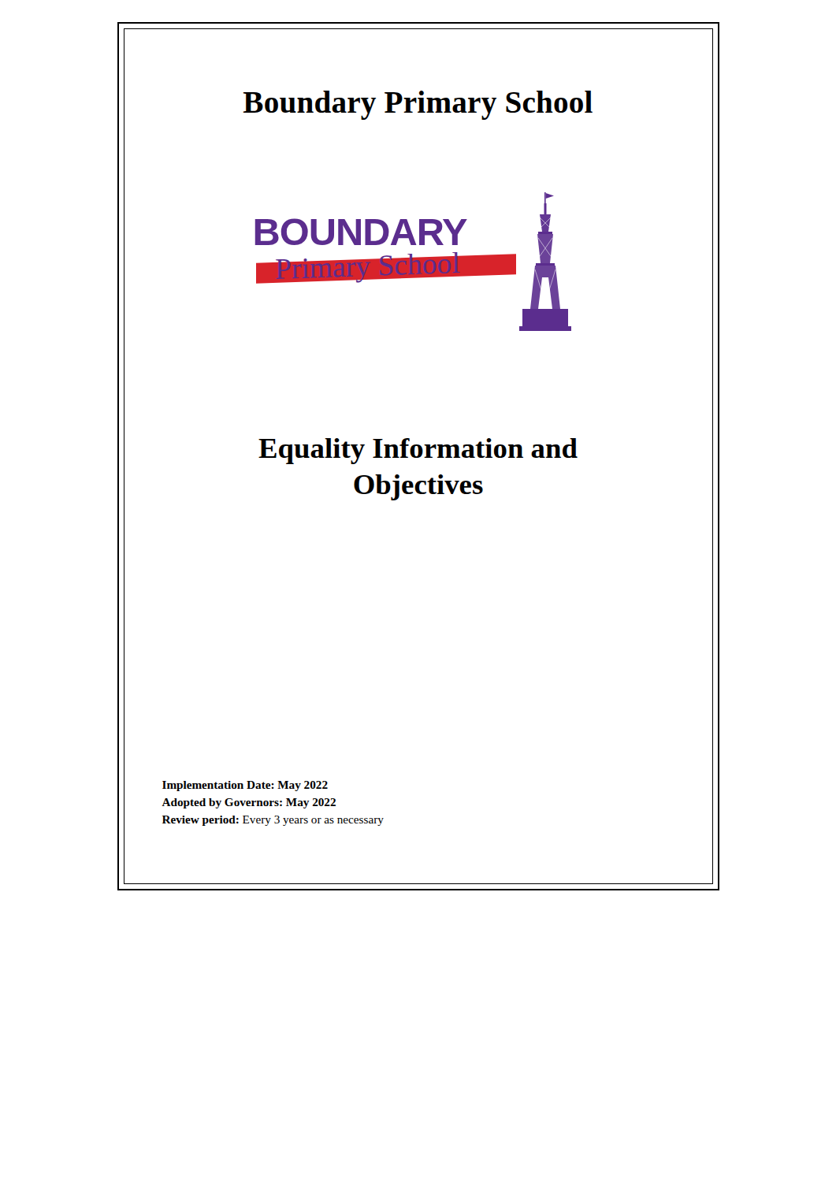Boundary Primary School
BOUNDARY Primary School
Equality Information and
Objectives
Implementation Date: May 2022
Adopted by Governors: May 2022
Review period: Every 3 years or as necessary